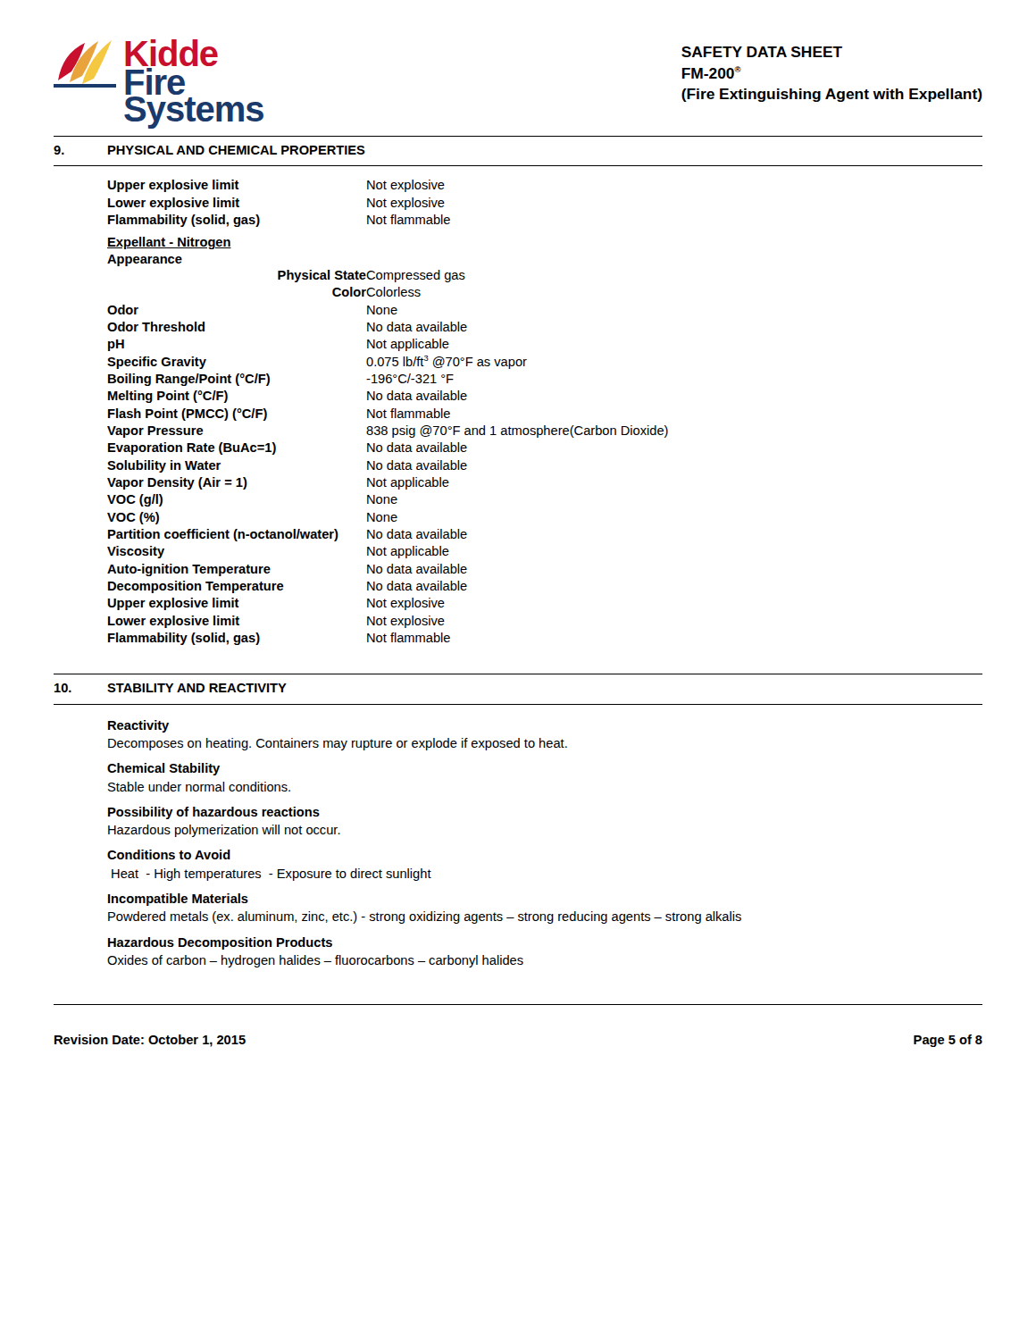Kidde Fire Systems
SAFETY DATA SHEET
FM-200®
(Fire Extinguishing Agent with Expellant)
9. PHYSICAL AND CHEMICAL PROPERTIES
| Upper explosive limit | Not explosive |
| Lower explosive limit | Not explosive |
| Flammability (solid, gas) | Not flammable |
Expellant - Nitrogen
Appearance
| Physical State | Compressed gas |
| Color | Colorless |
| Odor | None |
| Odor Threshold | No data available |
| pH | Not applicable |
| Specific Gravity | 0.075 lb/ft 3 @70°F as vapor |
| Boiling Range/Point (°C/F) | -196°C/-321 °F |
| Melting Point (°C/F) | No data available |
| Flash Point (PMCC) (°C/F) | Not flammable |
| Vapor Pressure | 838 psig @70°F and 1 atmosphere(Carbon Dioxide) |
| Evaporation Rate (BuAc=1) | No data available |
| Solubility in Water | No data available |
| Vapor Density (Air = 1) | Not applicable |
| VOC (g/l) | None |
| VOC (%) | None |
| Partition coefficient (n-octanol/water) | No data available |
| Viscosity | Not applicable |
| Auto-ignition Temperature | No data available |
| Decomposition Temperature | No data available |
| Upper explosive limit | Not explosive |
| Lower explosive limit | Not explosive |
| Flammability (solid, gas) | Not flammable |
10. STABILITY AND REACTIVITY
Reactivity
Decomposes on heating. Containers may rupture or explode if exposed to heat.
Chemical Stability
Stable under normal conditions.
Possibility of hazardous reactions
Hazardous polymerization will not occur.
Conditions to Avoid
Heat - High temperatures - Exposure to direct sunlight
Incompatible Materials
Powdered metals (ex. aluminum, zinc, etc.) - strong oxidizing agents – strong reducing agents – strong alkalis
Hazardous Decomposition Products
Oxides of carbon – hydrogen halides – fluorocarbons – carbonyl halides
Revision Date: October 1, 2015
Page 5 of 8